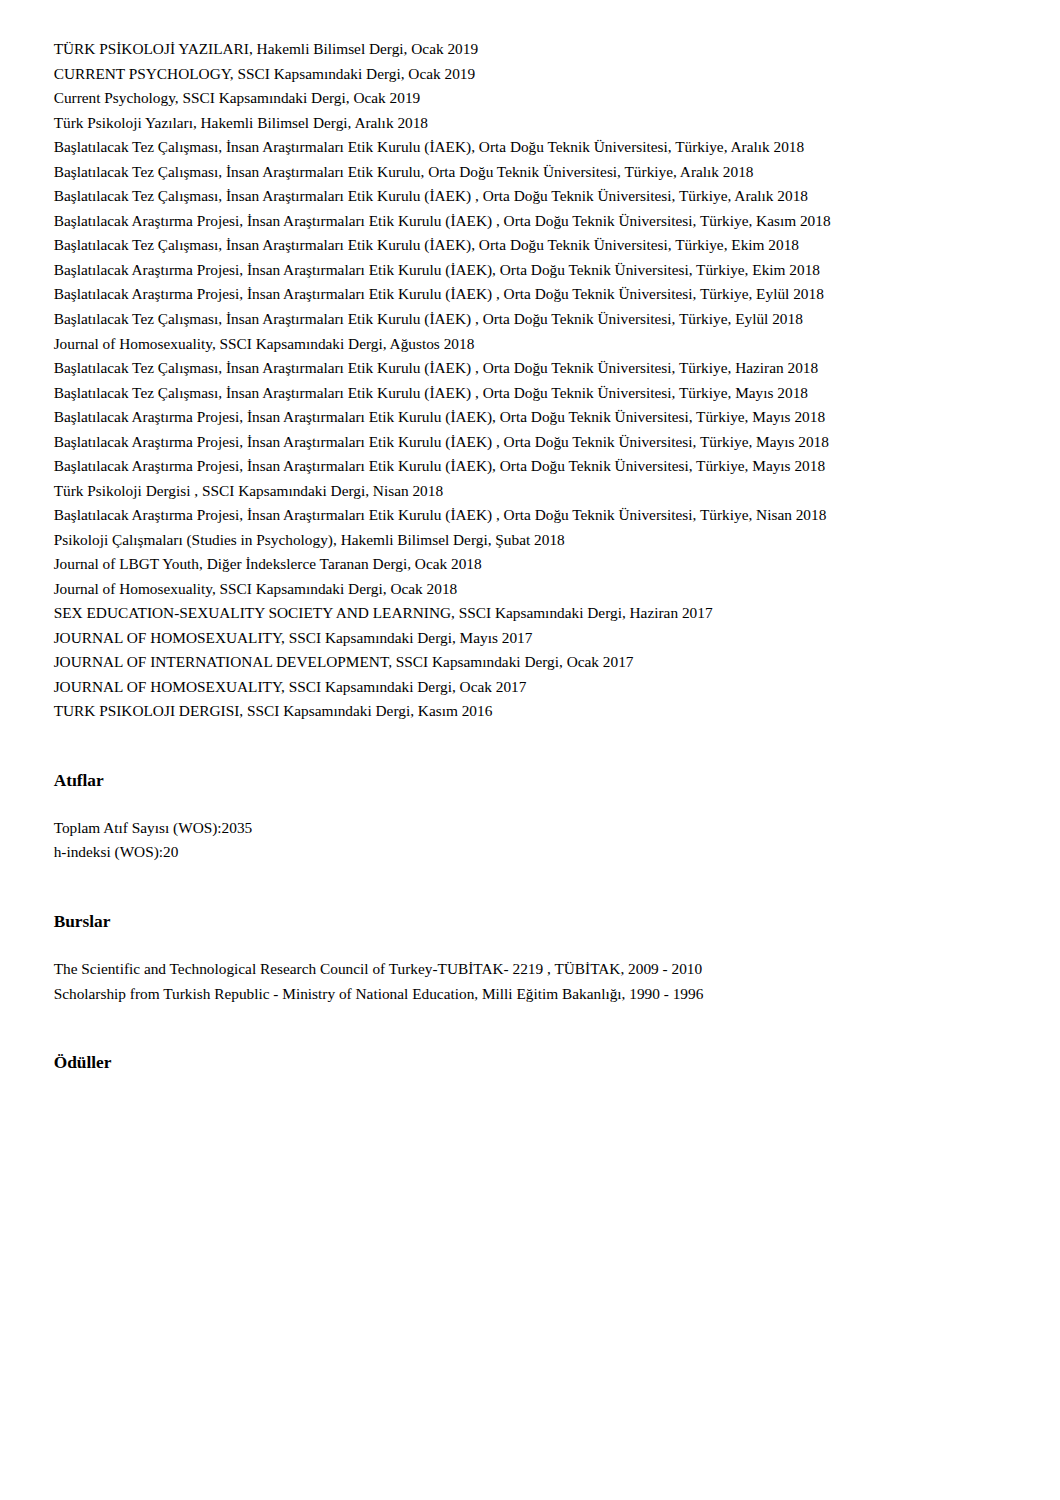TÜRK PSİKOLOJİ YAZILARI, Hakemli Bilimsel Dergi, Ocak 2019
CURRENT PSYCHOLOGY, SSCI Kapsamındaki Dergi, Ocak 2019
Current Psychology, SSCI Kapsamındaki Dergi, Ocak 2019
Türk Psikoloji Yazıları, Hakemli Bilimsel Dergi, Aralık 2018
Başlatılacak Tez Çalışması, İnsan Araştırmaları Etik Kurulu (İAEK), Orta Doğu Teknik Üniversitesi, Türkiye, Aralık 2018
Başlatılacak Tez Çalışması, İnsan Araştırmaları Etik Kurulu, Orta Doğu Teknik Üniversitesi, Türkiye, Aralık 2018
Başlatılacak Tez Çalışması, İnsan Araştırmaları Etik Kurulu (İAEK) , Orta Doğu Teknik Üniversitesi, Türkiye, Aralık 2018
Başlatılacak Araştırma Projesi, İnsan Araştırmaları Etik Kurulu (İAEK) , Orta Doğu Teknik Üniversitesi, Türkiye, Kasım 2018
Başlatılacak Tez Çalışması, İnsan Araştırmaları Etik Kurulu (İAEK), Orta Doğu Teknik Üniversitesi, Türkiye, Ekim 2018
Başlatılacak Araştırma Projesi, İnsan Araştırmaları Etik Kurulu (İAEK), Orta Doğu Teknik Üniversitesi, Türkiye, Ekim 2018
Başlatılacak Araştırma Projesi, İnsan Araştırmaları Etik Kurulu (İAEK) , Orta Doğu Teknik Üniversitesi, Türkiye, Eylül 2018
Başlatılacak Tez Çalışması, İnsan Araştırmaları Etik Kurulu (İAEK) , Orta Doğu Teknik Üniversitesi, Türkiye, Eylül 2018
Journal of Homosexuality, SSCI Kapsamındaki Dergi, Ağustos 2018
Başlatılacak Tez Çalışması, İnsan Araştırmaları Etik Kurulu (İAEK) , Orta Doğu Teknik Üniversitesi, Türkiye, Haziran 2018
Başlatılacak Tez Çalışması, İnsan Araştırmaları Etik Kurulu (İAEK) , Orta Doğu Teknik Üniversitesi, Türkiye, Mayıs 2018
Başlatılacak Araştırma Projesi, İnsan Araştırmaları Etik Kurulu (İAEK), Orta Doğu Teknik Üniversitesi, Türkiye, Mayıs 2018
Başlatılacak Araştırma Projesi, İnsan Araştırmaları Etik Kurulu (İAEK) , Orta Doğu Teknik Üniversitesi, Türkiye, Mayıs 2018
Başlatılacak Araştırma Projesi, İnsan Araştırmaları Etik Kurulu (İAEK), Orta Doğu Teknik Üniversitesi, Türkiye, Mayıs 2018
Türk Psikoloji Dergisi , SSCI Kapsamındaki Dergi, Nisan 2018
Başlatılacak Araştırma Projesi, İnsan Araştırmaları Etik Kurulu (İAEK) , Orta Doğu Teknik Üniversitesi, Türkiye, Nisan 2018
Psikoloji Çalışmaları (Studies in Psychology), Hakemli Bilimsel Dergi, Şubat 2018
Journal of LBGT Youth, Diğer İndekslerce Taranan Dergi, Ocak 2018
Journal of Homosexuality, SSCI Kapsamındaki Dergi, Ocak 2018
SEX EDUCATION-SEXUALITY SOCIETY AND LEARNING, SSCI Kapsamındaki Dergi, Haziran 2017
JOURNAL OF HOMOSEXUALITY, SSCI Kapsamındaki Dergi, Mayıs 2017
JOURNAL OF INTERNATIONAL DEVELOPMENT, SSCI Kapsamındaki Dergi, Ocak 2017
JOURNAL OF HOMOSEXUALITY, SSCI Kapsamındaki Dergi, Ocak 2017
TURK PSIKOLOJI DERGISI, SSCI Kapsamındaki Dergi, Kasım 2016
Atıflar
Toplam Atıf Sayısı (WOS):2035
h-indeksi (WOS):20
Burslar
The Scientific and Technological Research Council of Turkey-TUBİTAK- 2219 , TÜBİTAK, 2009 - 2010
Scholarship from Turkish Republic - Ministry of National Education, Milli Eğitim Bakanlığı, 1990 - 1996
Ödüller